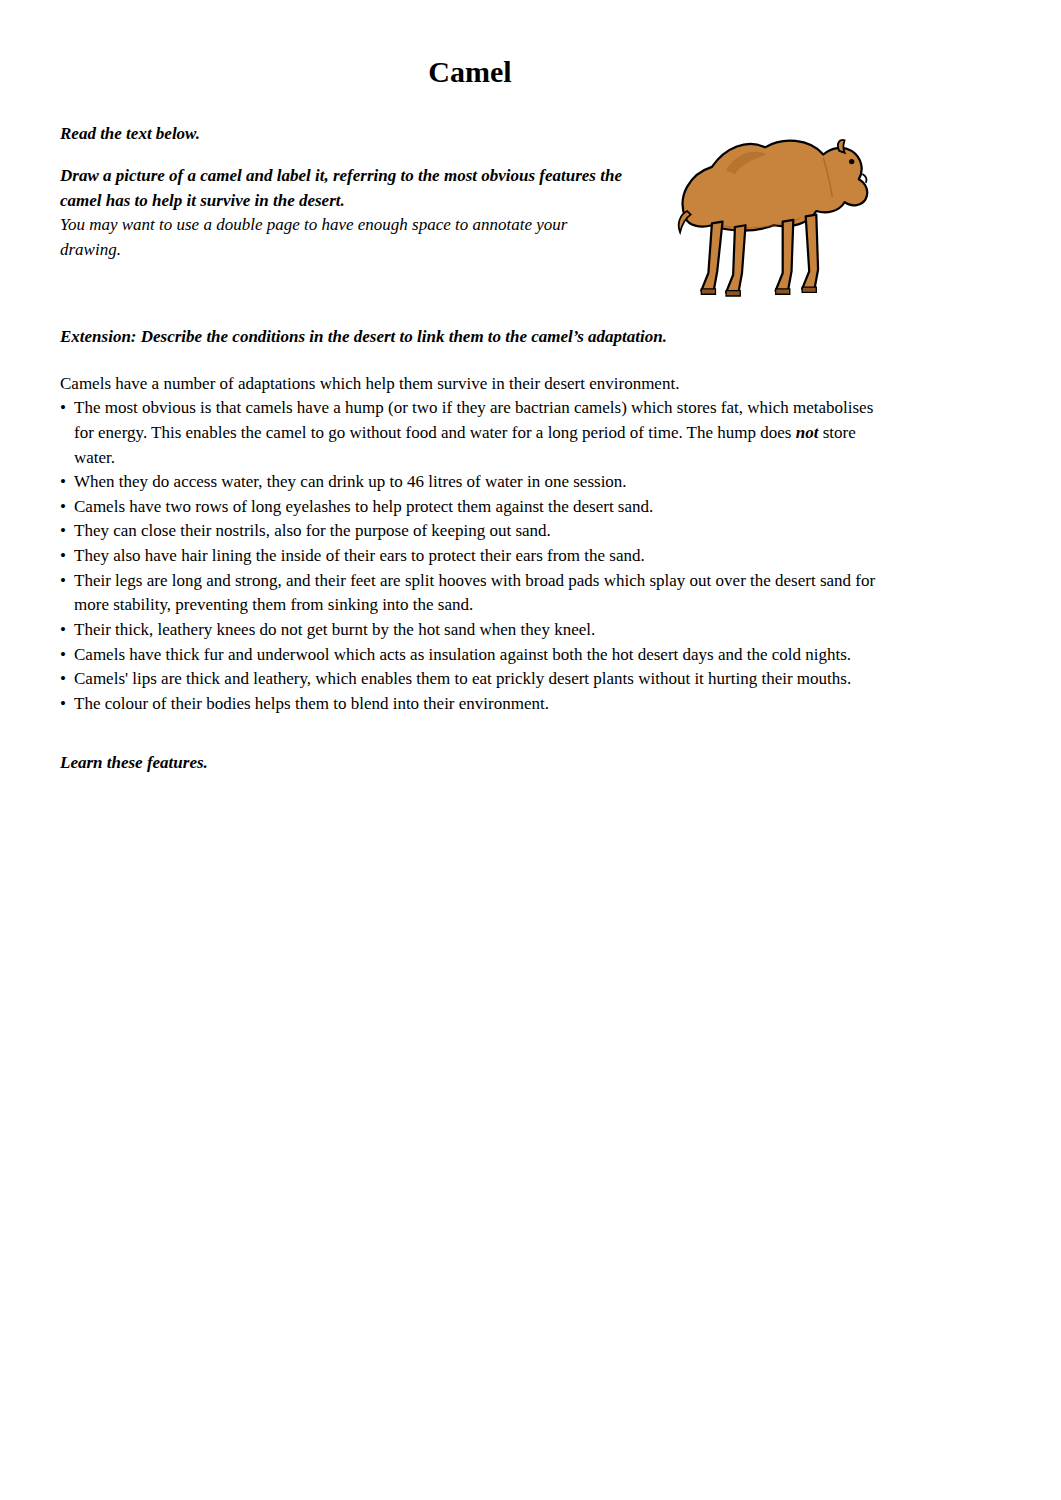Camel
Camel illustration
Read the text below.
Draw a picture of a camel and label it, referring to the most obvious features the camel has to help it survive in the desert.
You may want to use a double page to have enough space to annotate your drawing.
Extension: Describe the conditions in the desert to link them to the camel’s adaptation.
Camels have a number of adaptations which help them survive in their desert environment.
The most obvious is that camels have a hump (or two if they are bactrian camels) which stores fat, which metabolises for energy. This enables the camel to go without food and water for a long period of time. The hump does not store water.
When they do access water, they can drink up to 46 litres of water in one session.
Camels have two rows of long eyelashes to help protect them against the desert sand.
They can close their nostrils, also for the purpose of keeping out sand.
They also have hair lining the inside of their ears to protect their ears from the sand.
Their legs are long and strong, and their feet are split hooves with broad pads which splay out over the desert sand for more stability, preventing them from sinking into the sand.
Their thick, leathery knees do not get burnt by the hot sand when they kneel.
Camels have thick fur and underwool which acts as insulation against both the hot desert days and the cold nights.
Camels' lips are thick and leathery, which enables them to eat prickly desert plants without it hurting their mouths.
The colour of their bodies helps them to blend into their environment.
Learn these features.